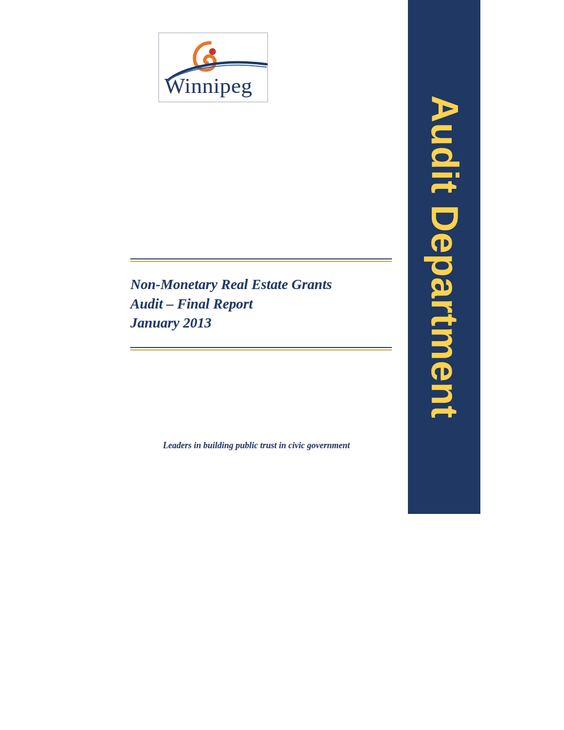Audit Department
Winnipeg
Non-Monetary Real Estate Grants
Audit – Final Report
January 2013
Leaders in building public trust in civic government